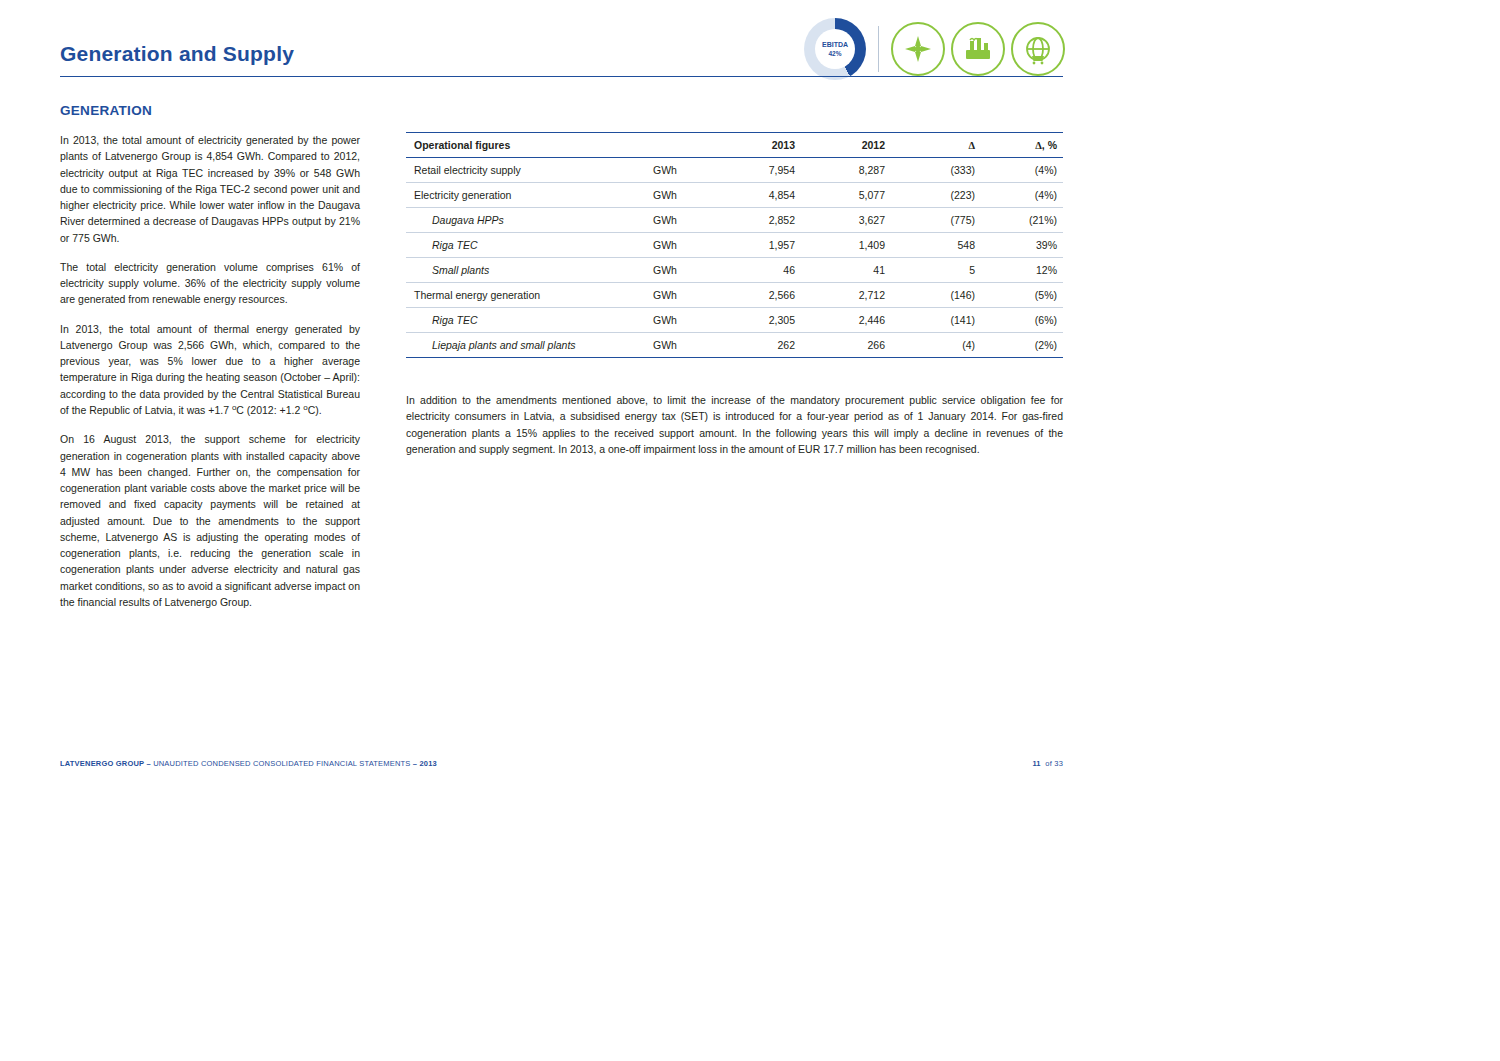EBITDA42%
Generation and Supply
GENERATION
In 2013, the total amount of electricity generated by the power plants of Latvenergo Group is 4,854 GWh. Compared to 2012, electricity output at Riga TEC increased by 39% or 548 GWh due to commissioning of the Riga TEC-2 second power unit and higher electricity price. While lower water inflow in the Daugava River determined a decrease of Daugavas HPPs output by 21% or 775 GWh.
The total electricity generation volume comprises 61% of electricity supply volume. 36% of the electricity supply volume are generated from renewable energy resources.
In 2013, the total amount of thermal energy generated by Latvenergo Group was 2,566 GWh, which, compared to the previous year, was 5% lower due to a higher average temperature in Riga during the heating season (October – April): according to the data provided by the Central Statistical Bureau of the Republic of Latvia, it was +1.7 o C (2012: +1.2 o C).
On 16 August 2013, the support scheme for electricity generation in cogeneration plants with installed capacity above 4 MW has been changed. Further on, the compensation for cogeneration plant variable costs above the market price will be removed and fixed capacity payments will be retained at adjusted amount. Due to the amendments to the support scheme, Latvenergo AS is adjusting the operating modes of cogeneration plants, i.e. reducing the generation scale in cogeneration plants under adverse electricity and natural gas market conditions, so as to avoid a significant adverse impact on the financial results of Latvenergo Group.
| Operational figures | | 2013 | 2012 | Δ | Δ , % |
| --- | --- | --- | --- | --- | --- |
| Retail electricity supply | GWh | 7,954 | 8,287 | (333) | (4%) |
| Electricity generation | GWh | 4,854 | 5,077 | (223) | (4%) |
| Daugava HPPs | GWh | 2,852 | 3,627 | (775) | (21%) |
| Riga TEC | GWh | 1,957 | 1,409 | 548 | 39% |
| Small plants | GWh | 46 | 41 | 5 | 12% |
| Thermal energy generation | GWh | 2,566 | 2,712 | (146) | (5%) |
| Riga TEC | GWh | 2,305 | 2,446 | (141) | (6%) |
| Liepaja plants and small plants | GWh | 262 | 266 | (4) | (2%) |
In addition to the amendments mentioned above, to limit the increase of the mandatory procurement public service obligation fee for electricity consumers in Latvia, a subsidised energy tax (SET) is introduced for a four-year period as of 1 January 2014. For gas-fired cogeneration plants a 15% applies to the received support amount. In the following years this will imply a decline in revenues of the generation and supply segment. In 2013, a one-off impairment loss in the amount of EUR 17.7 million has been recognised.
LATVENERGO GROUP – UNAUDITED CONDENSED CONSOLIDATED FINANCIAL STATEMENTS – 2013
11 of 33